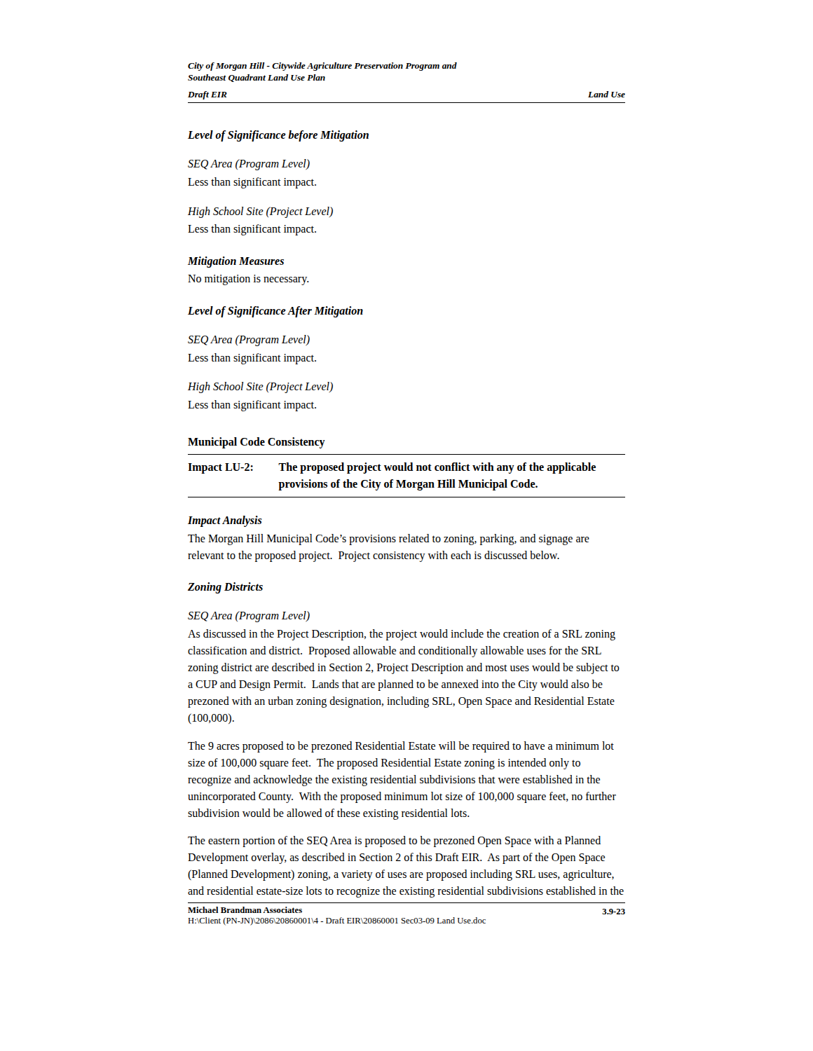City of Morgan Hill - Citywide Agriculture Preservation Program and
Southeast Quadrant Land Use Plan
Draft EIR
Land Use
Level of Significance before Mitigation
SEQ Area (Program Level)
Less than significant impact.
High School Site (Project Level)
Less than significant impact.
Mitigation Measures
No mitigation is necessary.
Level of Significance After Mitigation
SEQ Area (Program Level)
Less than significant impact.
High School Site (Project Level)
Less than significant impact.
Municipal Code Consistency
Impact LU-2:
The proposed project would not conflict with any of the applicable provisions of the City of Morgan Hill Municipal Code.
Impact Analysis
The Morgan Hill Municipal Code’s provisions related to zoning, parking, and signage are relevant to the proposed project. Project consistency with each is discussed below.
Zoning Districts
SEQ Area (Program Level)
As discussed in the Project Description, the project would include the creation of a SRL zoning classification and district. Proposed allowable and conditionally allowable uses for the SRL zoning district are described in Section 2, Project Description and most uses would be subject to a CUP and Design Permit. Lands that are planned to be annexed into the City would also be prezoned with an urban zoning designation, including SRL, Open Space and Residential Estate (100,000).
The 9 acres proposed to be prezoned Residential Estate will be required to have a minimum lot size of 100,000 square feet. The proposed Residential Estate zoning is intended only to recognize and acknowledge the existing residential subdivisions that were established in the unincorporated County. With the proposed minimum lot size of 100,000 square feet, no further subdivision would be allowed of these existing residential lots.
The eastern portion of the SEQ Area is proposed to be prezoned Open Space with a Planned Development overlay, as described in Section 2 of this Draft EIR. As part of the Open Space (Planned Development) zoning, a variety of uses are proposed including SRL uses, agriculture, and residential estate-size lots to recognize the existing residential subdivisions established in the
Michael Brandman Associates
H:\Client (PN-JN)\2086\20860001\4 - Draft EIR\20860001 Sec03-09 Land Use.doc
3.9-23